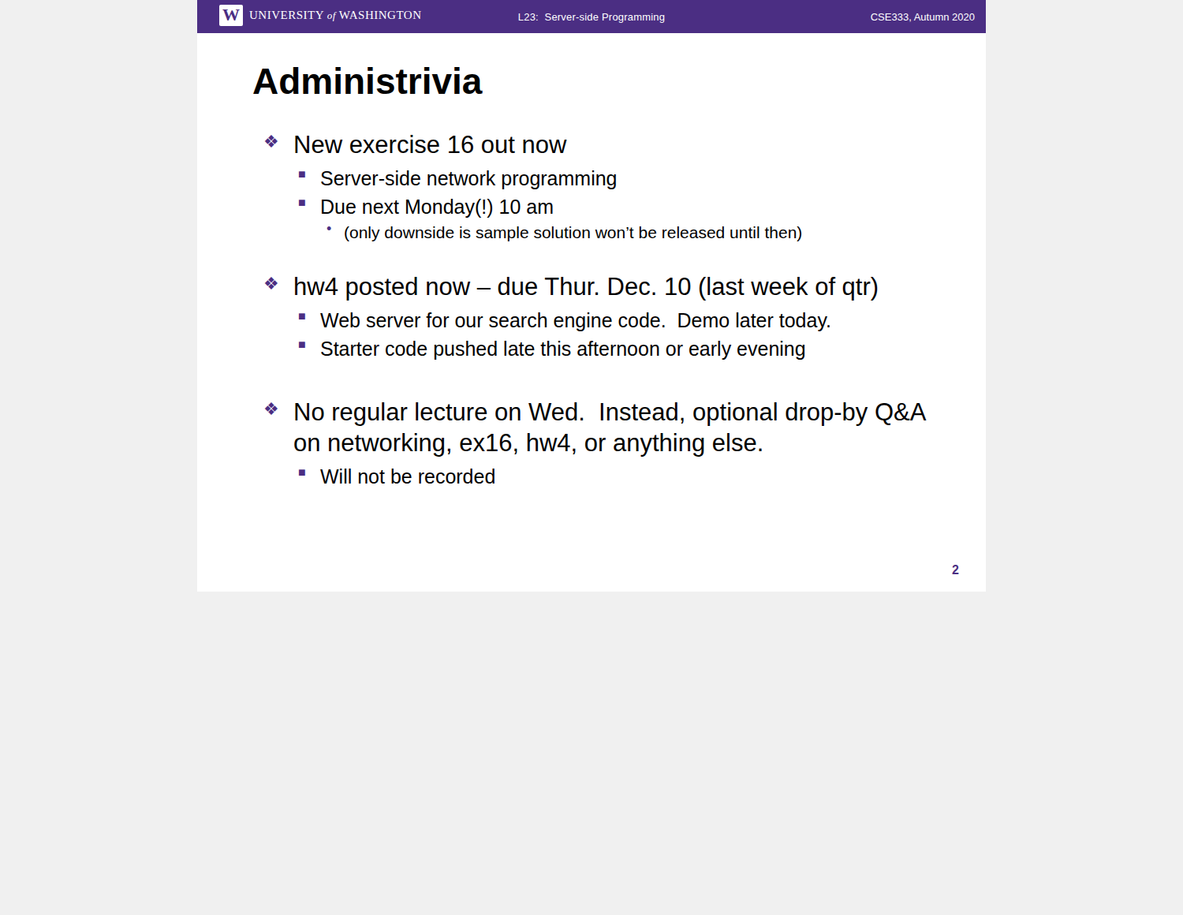W UNIVERSITY of WASHINGTON
L23: Server-side Programming
CSE333, Autumn 2020
Administrivia
New exercise 16 out now
Server-side network programming
Due next Monday(!) 10 am
(only downside is sample solution won’t be released until then)
hw4 posted now – due Thur. Dec. 10 (last week of qtr)
Web server for our search engine code. Demo later today.
Starter code pushed late this afternoon or early evening
No regular lecture on Wed. Instead, optional drop-by Q&A on networking, ex16, hw4, or anything else.
Will not be recorded
2